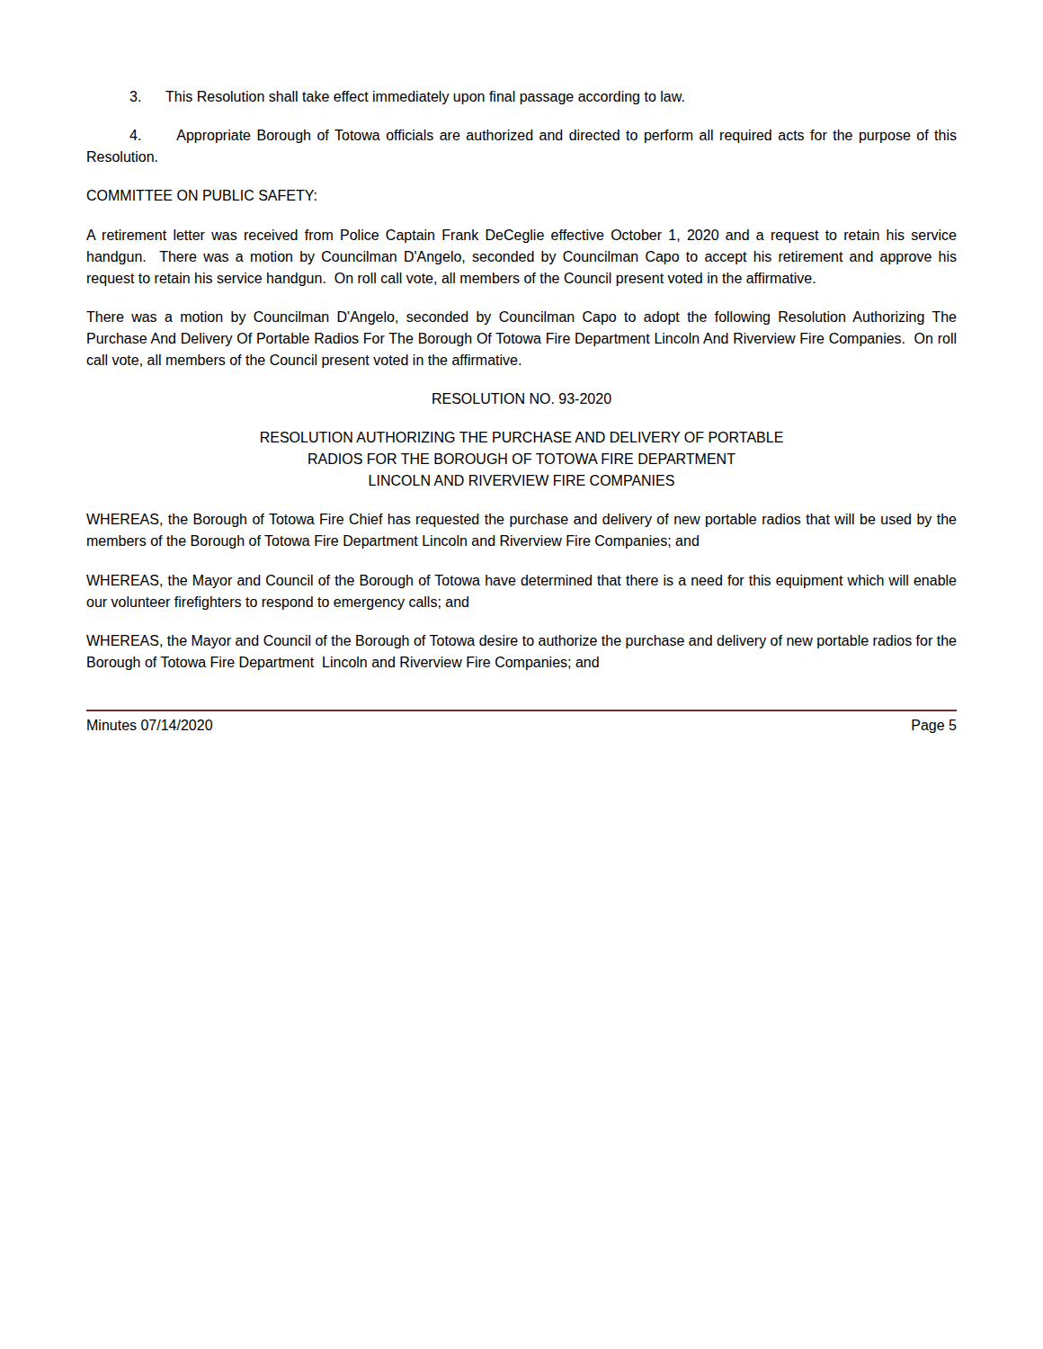3. This Resolution shall take effect immediately upon final passage according to law.
4. Appropriate Borough of Totowa officials are authorized and directed to perform all required acts for the purpose of this Resolution.
COMMITTEE ON PUBLIC SAFETY:
A retirement letter was received from Police Captain Frank DeCeglie effective October 1, 2020 and a request to retain his service handgun. There was a motion by Councilman D'Angelo, seconded by Councilman Capo to accept his retirement and approve his request to retain his service handgun. On roll call vote, all members of the Council present voted in the affirmative.
There was a motion by Councilman D'Angelo, seconded by Councilman Capo to adopt the following Resolution Authorizing The Purchase And Delivery Of Portable Radios For The Borough Of Totowa Fire Department Lincoln And Riverview Fire Companies. On roll call vote, all members of the Council present voted in the affirmative.
RESOLUTION NO. 93-2020
RESOLUTION AUTHORIZING THE PURCHASE AND DELIVERY OF PORTABLE
RADIOS FOR THE BOROUGH OF TOTOWA FIRE DEPARTMENT
LINCOLN AND RIVERVIEW FIRE COMPANIES
WHEREAS, the Borough of Totowa Fire Chief has requested the purchase and delivery of new portable radios that will be used by the members of the Borough of Totowa Fire Department Lincoln and Riverview Fire Companies; and
WHEREAS, the Mayor and Council of the Borough of Totowa have determined that there is a need for this equipment which will enable our volunteer firefighters to respond to emergency calls; and
WHEREAS, the Mayor and Council of the Borough of Totowa desire to authorize the purchase and delivery of new portable radios for the Borough of Totowa Fire Department Lincoln and Riverview Fire Companies; and
Minutes 07/14/2020 Page 5